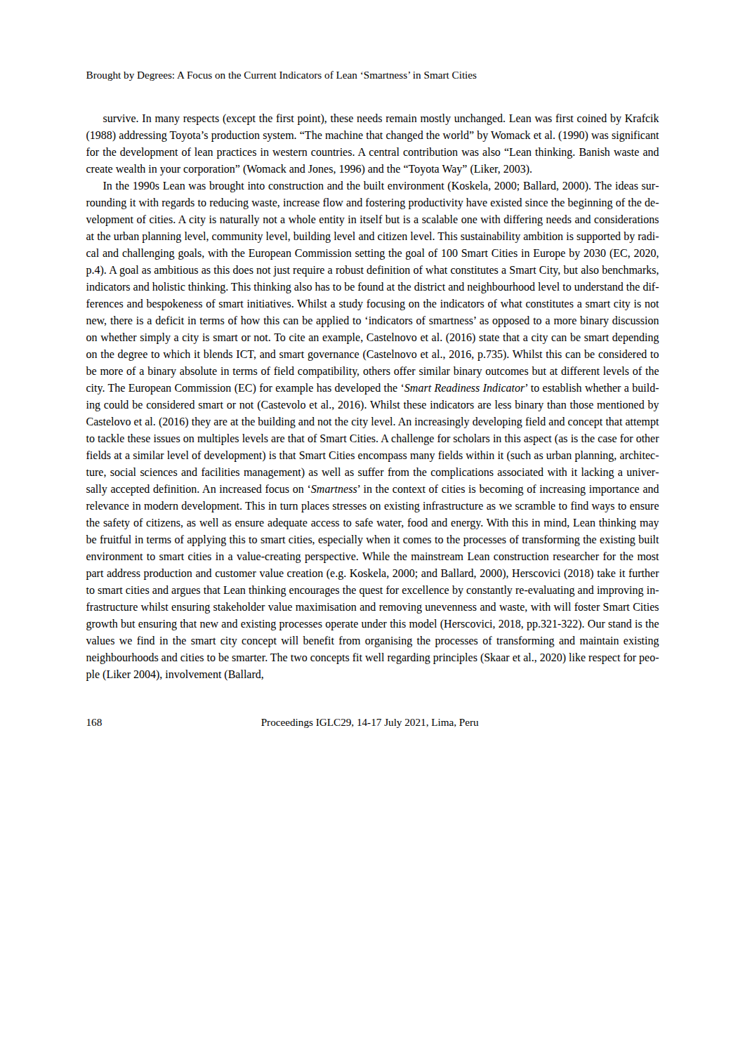Brought by Degrees: A Focus on the Current Indicators of Lean ‘Smartness’ in Smart Cities
survive. In many respects (except the first point), these needs remain mostly unchanged. Lean was first coined by Krafcik (1988) addressing Toyota’s production system. “The machine that changed the world” by Womack et al. (1990) was significant for the development of lean practices in western countries. A central contribution was also “Lean thinking. Banish waste and create wealth in your corporation” (Womack and Jones, 1996) and the “Toyota Way” (Liker, 2003).
In the 1990s Lean was brought into construction and the built environment (Koskela, 2000; Ballard, 2000). The ideas surrounding it with regards to reducing waste, increase flow and fostering productivity have existed since the beginning of the development of cities. A city is naturally not a whole entity in itself but is a scalable one with differing needs and considerations at the urban planning level, community level, building level and citizen level. This sustainability ambition is supported by radical and challenging goals, with the European Commission setting the goal of 100 Smart Cities in Europe by 2030 (EC, 2020, p.4). A goal as ambitious as this does not just require a robust definition of what constitutes a Smart City, but also benchmarks, indicators and holistic thinking. This thinking also has to be found at the district and neighbourhood level to understand the differences and bespokeness of smart initiatives. Whilst a study focusing on the indicators of what constitutes a smart city is not new, there is a deficit in terms of how this can be applied to ‘indicators of smartness’ as opposed to a more binary discussion on whether simply a city is smart or not. To cite an example, Castelnovo et al. (2016) state that a city can be smart depending on the degree to which it blends ICT, and smart governance (Castelnovo et al., 2016, p.735). Whilst this can be considered to be more of a binary absolute in terms of field compatibility, others offer similar binary outcomes but at different levels of the city. The European Commission (EC) for example has developed the ‘Smart Readiness Indicator’ to establish whether a building could be considered smart or not (Castevolo et al., 2016). Whilst these indicators are less binary than those mentioned by Castelovo et al. (2016) they are at the building and not the city level. An increasingly developing field and concept that attempt to tackle these issues on multiples levels are that of Smart Cities. A challenge for scholars in this aspect (as is the case for other fields at a similar level of development) is that Smart Cities encompass many fields within it (such as urban planning, architecture, social sciences and facilities management) as well as suffer from the complications associated with it lacking a universally accepted definition. An increased focus on ‘Smartness’ in the context of cities is becoming of increasing importance and relevance in modern development. This in turn places stresses on existing infrastructure as we scramble to find ways to ensure the safety of citizens, as well as ensure adequate access to safe water, food and energy. With this in mind, Lean thinking may be fruitful in terms of applying this to smart cities, especially when it comes to the processes of transforming the existing built environment to smart cities in a value-creating perspective. While the mainstream Lean construction researcher for the most part address production and customer value creation (e.g. Koskela, 2000; and Ballard, 2000), Herscovici (2018) take it further to smart cities and argues that Lean thinking encourages the quest for excellence by constantly re-evaluating and improving infrastructure whilst ensuring stakeholder value maximisation and removing unevenness and waste, with will foster Smart Cities growth but ensuring that new and existing processes operate under this model (Herscovici, 2018, pp.321-322). Our stand is the values we find in the smart city concept will benefit from organising the processes of transforming and maintain existing neighbourhoods and cities to be smarter. The two concepts fit well regarding principles (Skaar et al., 2020) like respect for people (Liker 2004), involvement (Ballard,
168 Proceedings IGLC29, 14-17 July 2021, Lima, Peru